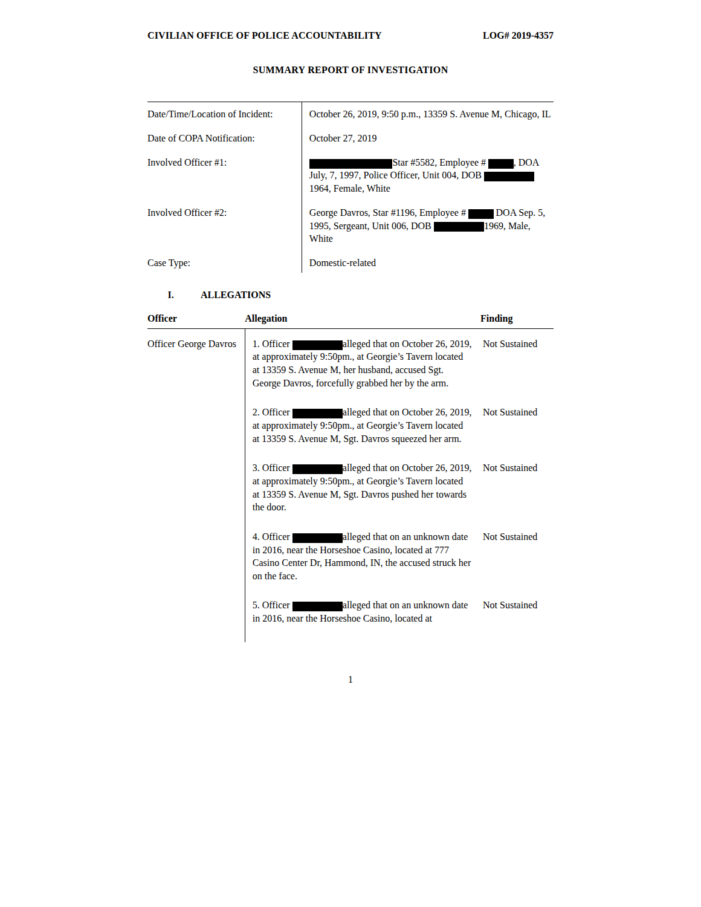CIVILIAN OFFICE OF POLICE ACCOUNTABILITY LOG# 2019-4357
SUMMARY REPORT OF INVESTIGATION
| Date/Time/Location of Incident: | October 26, 2019, 9:50 p.m., 13359 S. Avenue M, Chicago, IL |
| Date of COPA Notification: | October 27, 2019 |
| Involved Officer #1: | Star #5582, Employee # , DOA July, 7, 1997, Police Officer, Unit 004, DOB 1964, Female, White |
| Involved Officer #2: | George Davros, Star #1196, Employee # DOA Sep. 5, 1995, Sergeant, Unit 006, DOB 1969, Male, White |
| Case Type: | Domestic-related |
I. ALLEGATIONS
| Officer | Allegation | Finding |
| --- | --- | --- |
| Officer George Davros | 1. Officer alleged that on October 26, 2019, at approximately 9:50pm., at Georgie’s Tavern located at 13359 S. Avenue M, her husband, accused Sgt. George Davros, forcefully grabbed her by the arm. | Not Sustained |
| | 2. Officer alleged that on October 26, 2019, at approximately 9:50pm., at Georgie’s Tavern located at 13359 S. Avenue M, Sgt. Davros squeezed her arm. | Not Sustained |
| | 3. Officer alleged that on October 26, 2019, at approximately 9:50pm., at Georgie’s Tavern located at 13359 S. Avenue M, Sgt. Davros pushed her towards the door. | Not Sustained |
| | 4. Officer alleged that on an unknown date in 2016, near the Horseshoe Casino, located at 777 Casino Center Dr, Hammond, IN, the accused struck her on the face. | Not Sustained |
| | 5. Officer alleged that on an unknown date in 2016, near the Horseshoe Casino, located at | Not Sustained |
1